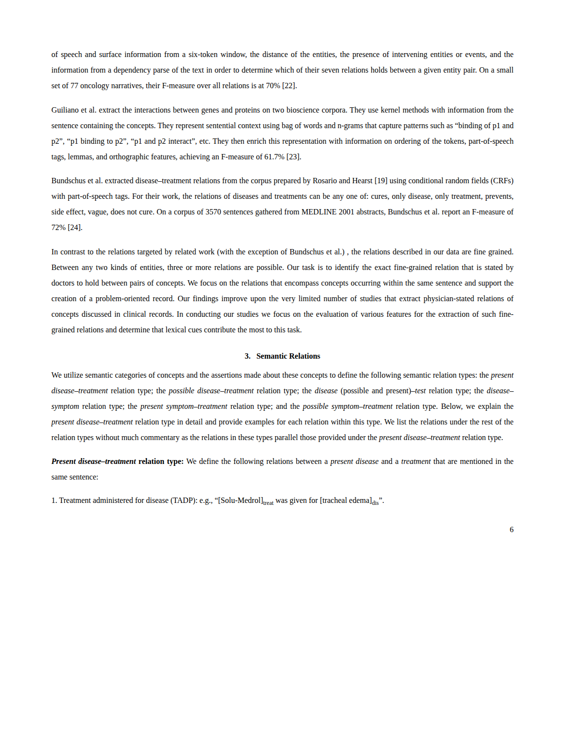of speech and surface information from a six-token window, the distance of the entities, the presence of intervening entities or events, and the information from a dependency parse of the text in order to determine which of their seven relations holds between a given entity pair. On a small set of 77 oncology narratives, their F-measure over all relations is at 70% [22].
Guiliano et al. extract the interactions between genes and proteins on two bioscience corpora. They use kernel methods with information from the sentence containing the concepts. They represent sentential context using bag of words and n-grams that capture patterns such as “binding of p1 and p2”, “p1 binding to p2”, “p1 and p2 interact”, etc. They then enrich this representation with information on ordering of the tokens, part-of-speech tags, lemmas, and orthographic features, achieving an F-measure of 61.7% [23].
Bundschus et al. extracted disease–treatment relations from the corpus prepared by Rosario and Hearst [19] using conditional random fields (CRFs) with part-of-speech tags. For their work, the relations of diseases and treatments can be any one of: cures, only disease, only treatment, prevents, side effect, vague, does not cure. On a corpus of 3570 sentences gathered from MEDLINE 2001 abstracts, Bundschus et al. report an F-measure of 72% [24].
In contrast to the relations targeted by related work (with the exception of Bundschus et al.) , the relations described in our data are fine grained. Between any two kinds of entities, three or more relations are possible. Our task is to identify the exact fine-grained relation that is stated by doctors to hold between pairs of concepts. We focus on the relations that encompass concepts occurring within the same sentence and support the creation of a problem-oriented record. Our findings improve upon the very limited number of studies that extract physician-stated relations of concepts discussed in clinical records. In conducting our studies we focus on the evaluation of various features for the extraction of such fine-grained relations and determine that lexical cues contribute the most to this task.
3. Semantic Relations
We utilize semantic categories of concepts and the assertions made about these concepts to define the following semantic relation types: the present disease–treatment relation type; the possible disease–treatment relation type; the disease (possible and present)–test relation type; the disease–symptom relation type; the present symptom–treatment relation type; and the possible symptom–treatment relation type. Below, we explain the present disease–treatment relation type in detail and provide examples for each relation within this type. We list the relations under the rest of the relation types without much commentary as the relations in these types parallel those provided under the present disease–treatment relation type.
Present disease–treatment relation type: We define the following relations between a present disease and a treatment that are mentioned in the same sentence:
1. Treatment administered for disease (TADP): e.g., “[Solu-Medrol]treat was given for [tracheal edema]dis”.
6